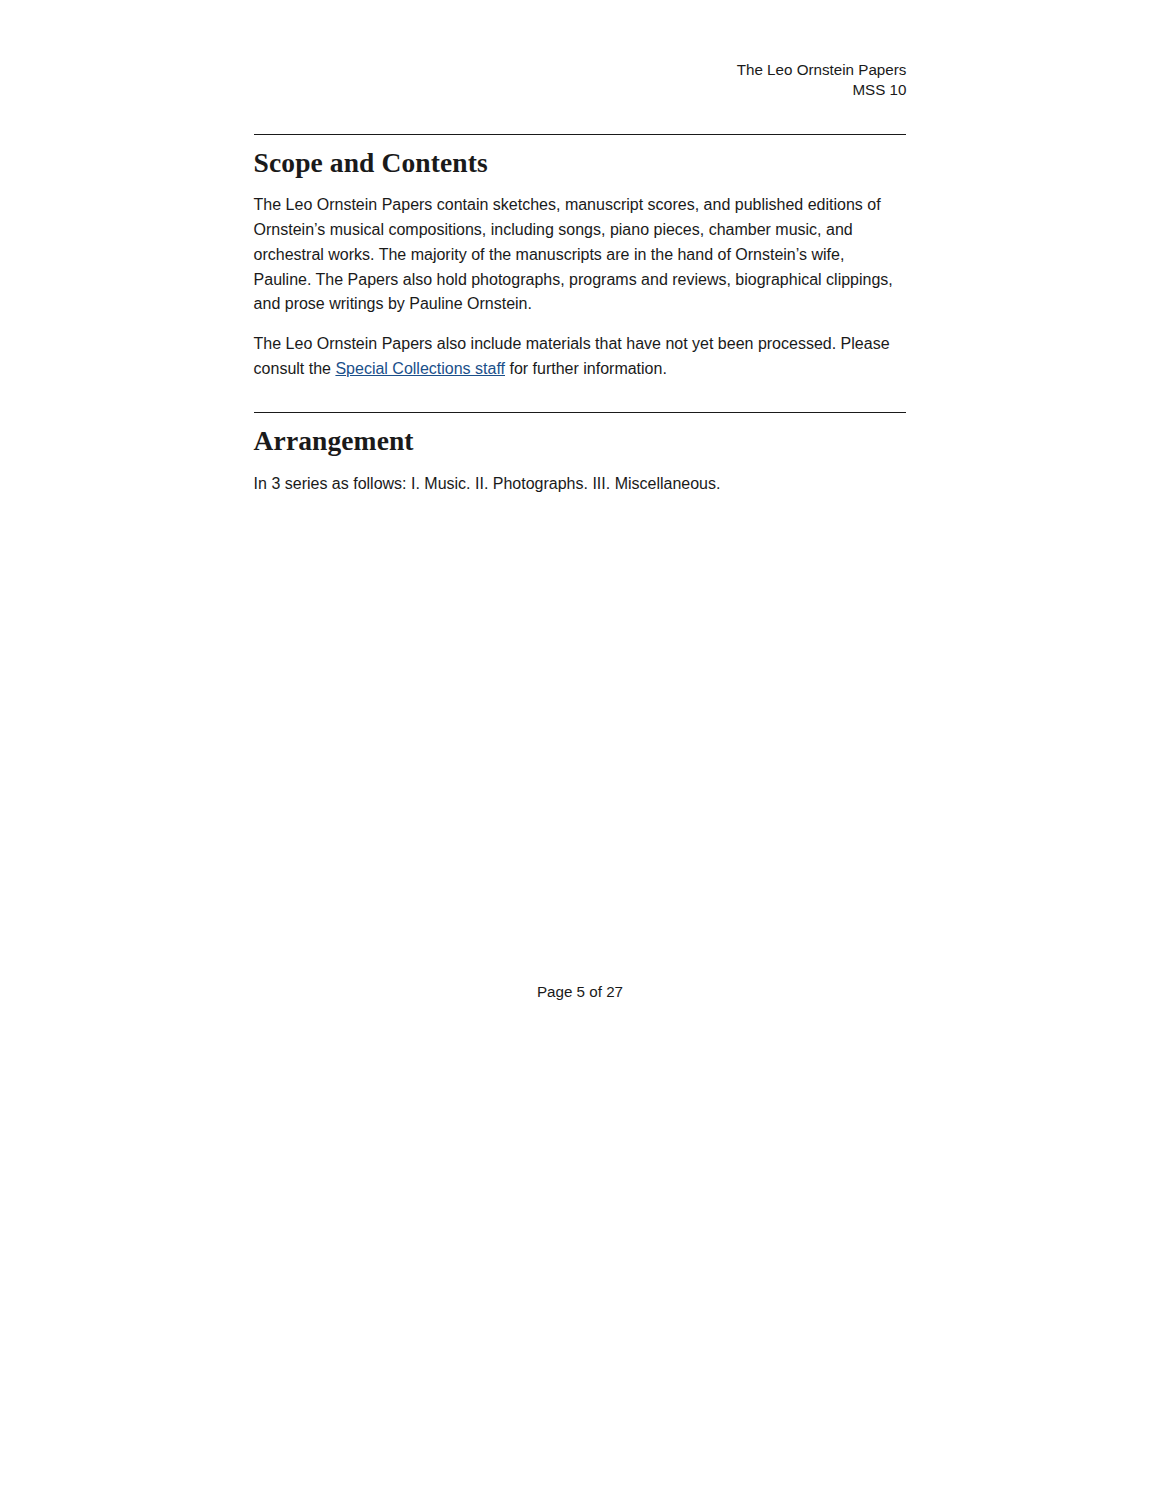The Leo Ornstein Papers
MSS 10
Scope and Contents
The Leo Ornstein Papers contain sketches, manuscript scores, and published editions of Ornstein’s musical compositions, including songs, piano pieces, chamber music, and orchestral works. The majority of the manuscripts are in the hand of Ornstein’s wife, Pauline. The Papers also hold photographs, programs and reviews, biographical clippings, and prose writings by Pauline Ornstein.
The Leo Ornstein Papers also include materials that have not yet been processed. Please consult the Special Collections staff for further information.
Arrangement
In 3 series as follows: I. Music. II. Photographs. III. Miscellaneous.
Page 5 of 27